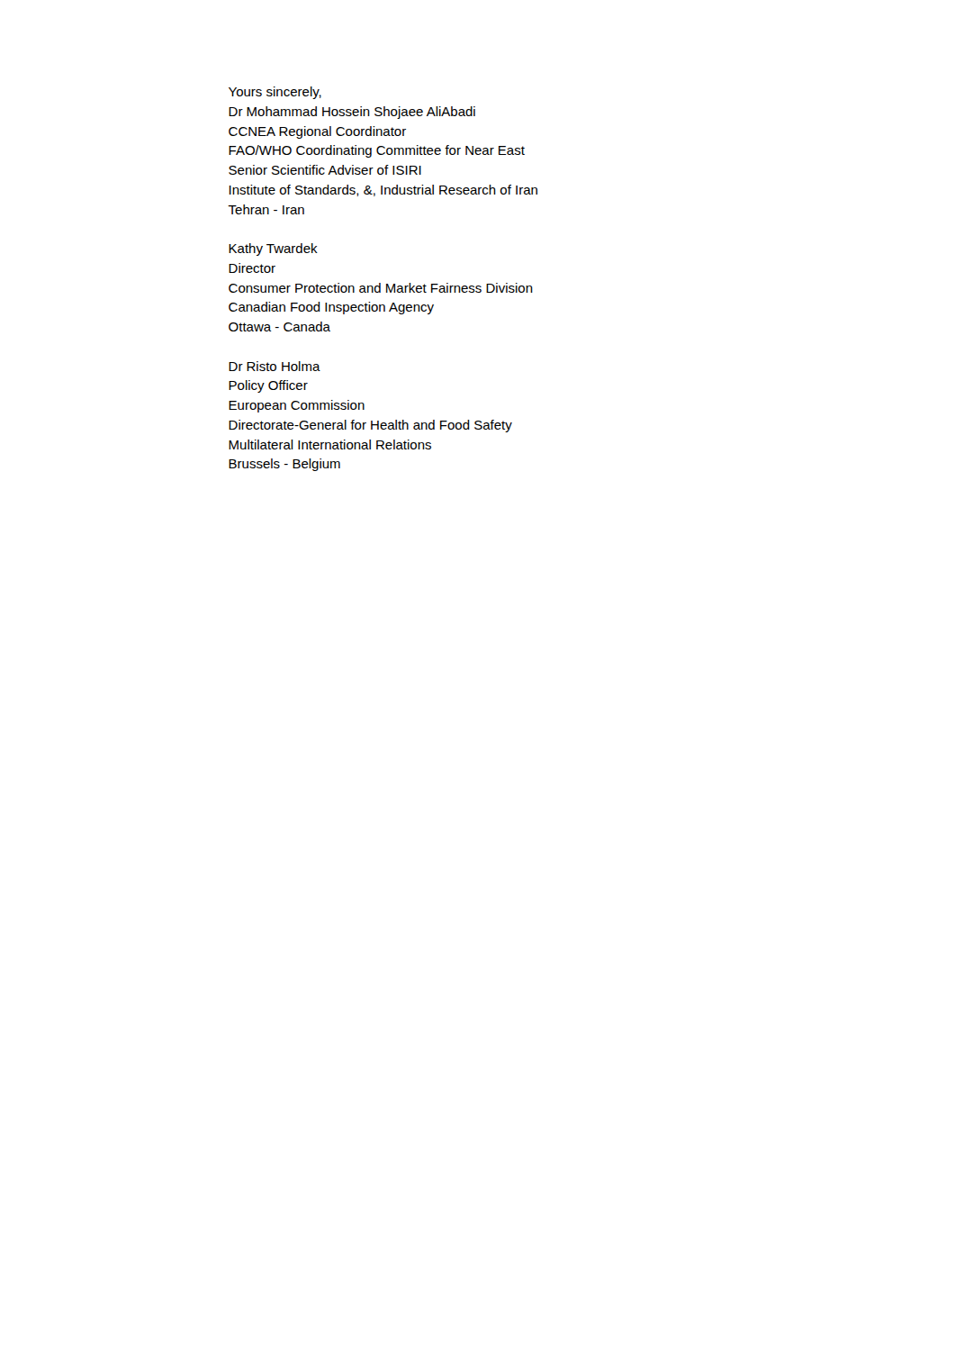Yours sincerely,
Dr Mohammad Hossein Shojaee AliAbadi
CCNEA Regional Coordinator
FAO/WHO Coordinating Committee for Near East
Senior Scientific Adviser of ISIRI
Institute of Standards, &, Industrial Research of Iran
Tehran - Iran
Kathy Twardek
Director
Consumer Protection and Market Fairness Division
Canadian Food Inspection Agency
Ottawa - Canada
Dr Risto Holma
Policy Officer
European Commission
Directorate-General for Health and Food Safety
Multilateral International Relations
Brussels - Belgium